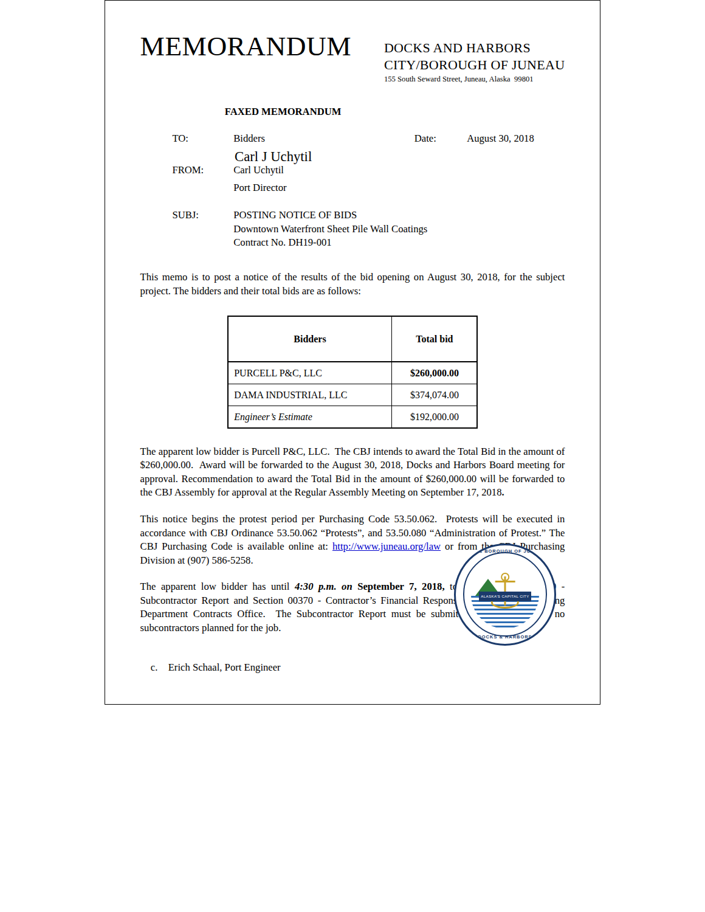MEMORANDUM
DOCKS AND HARBORS
CITY/BOROUGH OF JUNEAU
155 South Seward Street, Juneau, Alaska 99801
FAXED MEMORANDUM
| TO: | Bidders | Date: | August 30, 2018 |
| | Carl J Uchytil | | |
| FROM: | Carl Uchytil | | |
| | Port Director | | |
| SUBJ: | POSTING NOTICE OF BIDS Downtown Waterfront Sheet Pile Wall Coatings Contract No. DH19-001 |
This memo is to post a notice of the results of the bid opening on August 30, 2018, for the subject project. The bidders and their total bids are as follows:
| Bidders | Total bid |
| --- | --- |
| PURCELL P&C, LLC | $260,000.00 |
| DAMA INDUSTRIAL, LLC | $374,074.00 |
| Engineer’s Estimate | $192,000.00 |
The apparent low bidder is Purcell P&C, LLC. The CBJ intends to award the Total Bid in the amount of $260,000.00. Award will be forwarded to the August 30, 2018, Docks and Harbors Board meeting for approval. Recommendation to award the Total Bid in the amount of $260,000.00 will be forwarded to the CBJ Assembly for approval at the Regular Assembly Meeting on September 17, 2018.
This notice begins the protest period per Purchasing Code 53.50.062. Protests will be executed in accordance with CBJ Ordinance 53.50.062 “Protests”, and 53.50.080 “Administration of Protest.” The CBJ Purchasing Code is available online at: http://www.juneau.org/law or from the CBJ Purchasing Division at (907) 586-5258.
The apparent low bidder has until 4:30 p.m. on September 7, 2018, to submit Section 00360 - Subcontractor Report and Section 00370 - Contractor’s Financial Responsibility to the Engineering Department Contracts Office. The Subcontractor Report must be submitted even if there are no subcontractors planned for the job.
c. Erich Schaal, Port Engineer
CITY & BOROUGH OF JUNEAU
DOCKS & HARBORS
ALASKA’S CAPITAL CITY